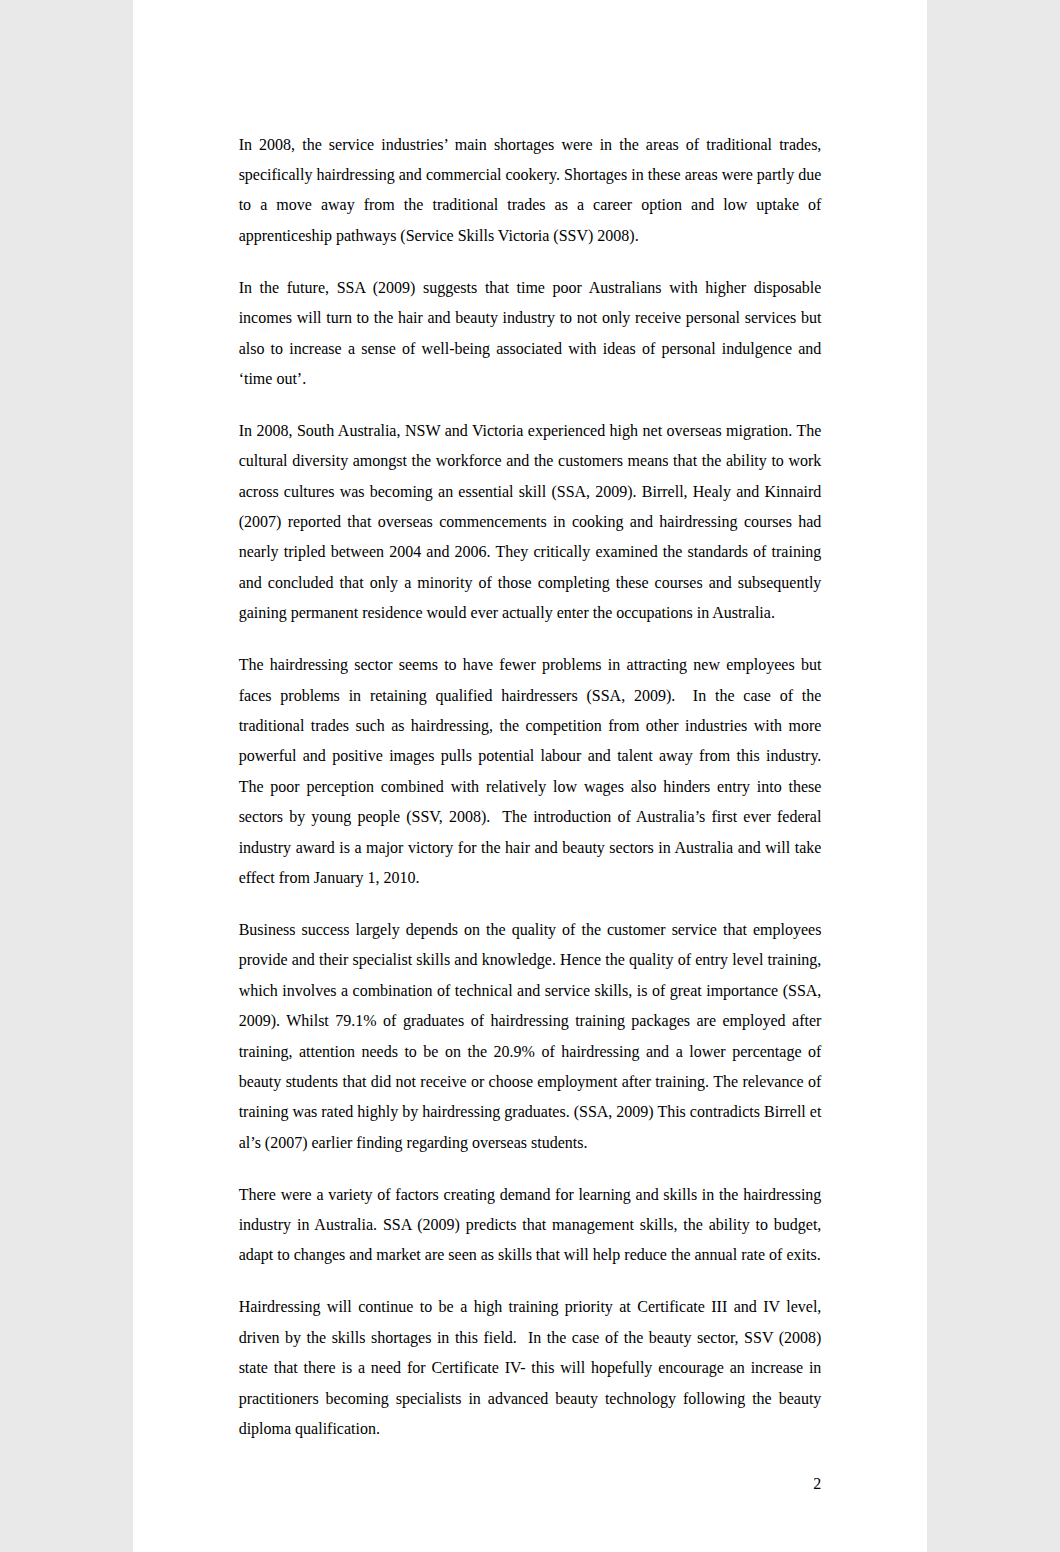In 2008, the service industries’ main shortages were in the areas of traditional trades, specifically hairdressing and commercial cookery. Shortages in these areas were partly due to a move away from the traditional trades as a career option and low uptake of apprenticeship pathways (Service Skills Victoria (SSV) 2008).
In the future, SSA (2009) suggests that time poor Australians with higher disposable incomes will turn to the hair and beauty industry to not only receive personal services but also to increase a sense of well-being associated with ideas of personal indulgence and ‘time out’.
In 2008, South Australia, NSW and Victoria experienced high net overseas migration. The cultural diversity amongst the workforce and the customers means that the ability to work across cultures was becoming an essential skill (SSA, 2009). Birrell, Healy and Kinnaird (2007) reported that overseas commencements in cooking and hairdressing courses had nearly tripled between 2004 and 2006. They critically examined the standards of training and concluded that only a minority of those completing these courses and subsequently gaining permanent residence would ever actually enter the occupations in Australia.
The hairdressing sector seems to have fewer problems in attracting new employees but faces problems in retaining qualified hairdressers (SSA, 2009). In the case of the traditional trades such as hairdressing, the competition from other industries with more powerful and positive images pulls potential labour and talent away from this industry. The poor perception combined with relatively low wages also hinders entry into these sectors by young people (SSV, 2008). The introduction of Australia’s first ever federal industry award is a major victory for the hair and beauty sectors in Australia and will take effect from January 1, 2010.
Business success largely depends on the quality of the customer service that employees provide and their specialist skills and knowledge. Hence the quality of entry level training, which involves a combination of technical and service skills, is of great importance (SSA, 2009). Whilst 79.1% of graduates of hairdressing training packages are employed after training, attention needs to be on the 20.9% of hairdressing and a lower percentage of beauty students that did not receive or choose employment after training. The relevance of training was rated highly by hairdressing graduates. (SSA, 2009) This contradicts Birrell et al’s (2007) earlier finding regarding overseas students.
There were a variety of factors creating demand for learning and skills in the hairdressing industry in Australia. SSA (2009) predicts that management skills, the ability to budget, adapt to changes and market are seen as skills that will help reduce the annual rate of exits.
Hairdressing will continue to be a high training priority at Certificate III and IV level, driven by the skills shortages in this field. In the case of the beauty sector, SSV (2008) state that there is a need for Certificate IV- this will hopefully encourage an increase in practitioners becoming specialists in advanced beauty technology following the beauty diploma qualification.
2